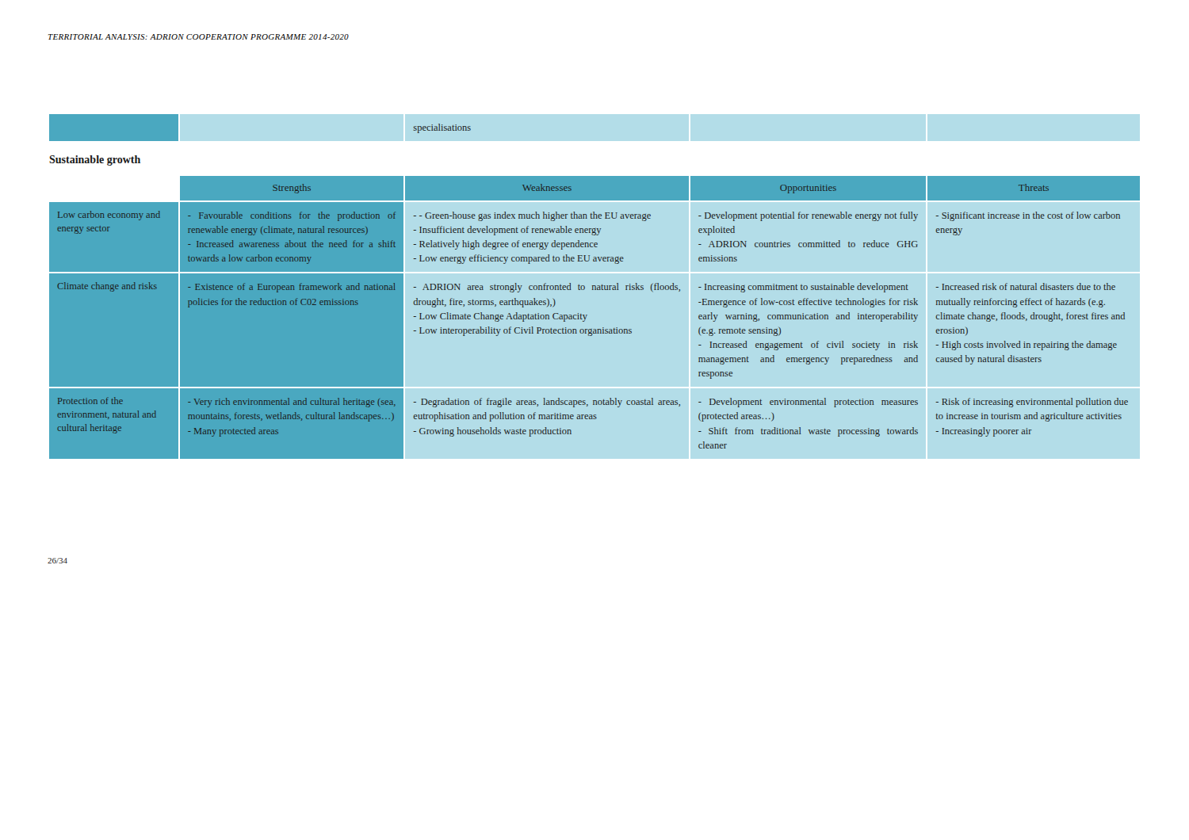TERRITORIAL ANALYSIS: ADRION COOPERATION PROGRAMME 2014-2020
| | | specialisations | | |
Sustainable growth
| | Strengths | Weaknesses | Opportunities | Threats |
| --- | --- | --- | --- | --- |
| Low carbon economy and energy sector | - Favourable conditions for the production of renewable energy (climate, natural resources) - Increased awareness about the need for a shift towards a low carbon economy | - - Green-house gas index much higher than the EU average - Insufficient development of renewable energy - Relatively high degree of energy dependence - Low energy efficiency compared to the EU average | - Development potential for renewable energy not fully exploited - ADRION countries committed to reduce GHG emissions | - Significant increase in the cost of low carbon energy |
| Climate change and risks | - Existence of a European framework and national policies for the reduction of C02 emissions | - ADRION area strongly confronted to natural risks (floods, drought, fire, storms, earthquakes),) - Low Climate Change Adaptation Capacity - Low interoperability of Civil Protection organisations | - Increasing commitment to sustainable development -Emergence of low-cost effective technologies for risk early warning, communication and interoperability (e.g. remote sensing) - Increased engagement of civil society in risk management and emergency preparedness and response | - Increased risk of natural disasters due to the mutually reinforcing effect of hazards (e.g. climate change, floods, drought, forest fires and erosion) - High costs involved in repairing the damage caused by natural disasters |
| Protection of the environment, natural and cultural heritage | - Very rich environmental and cultural heritage (sea, mountains, forests, wetlands, cultural landscapes…) - Many protected areas | - Degradation of fragile areas, landscapes, notably coastal areas, eutrophisation and pollution of maritime areas - Growing households waste production | - Development environmental protection measures (protected areas…) - Shift from traditional waste processing towards cleaner | - Risk of increasing environmental pollution due to increase in tourism and agriculture activities - Increasingly poorer air |
26/34